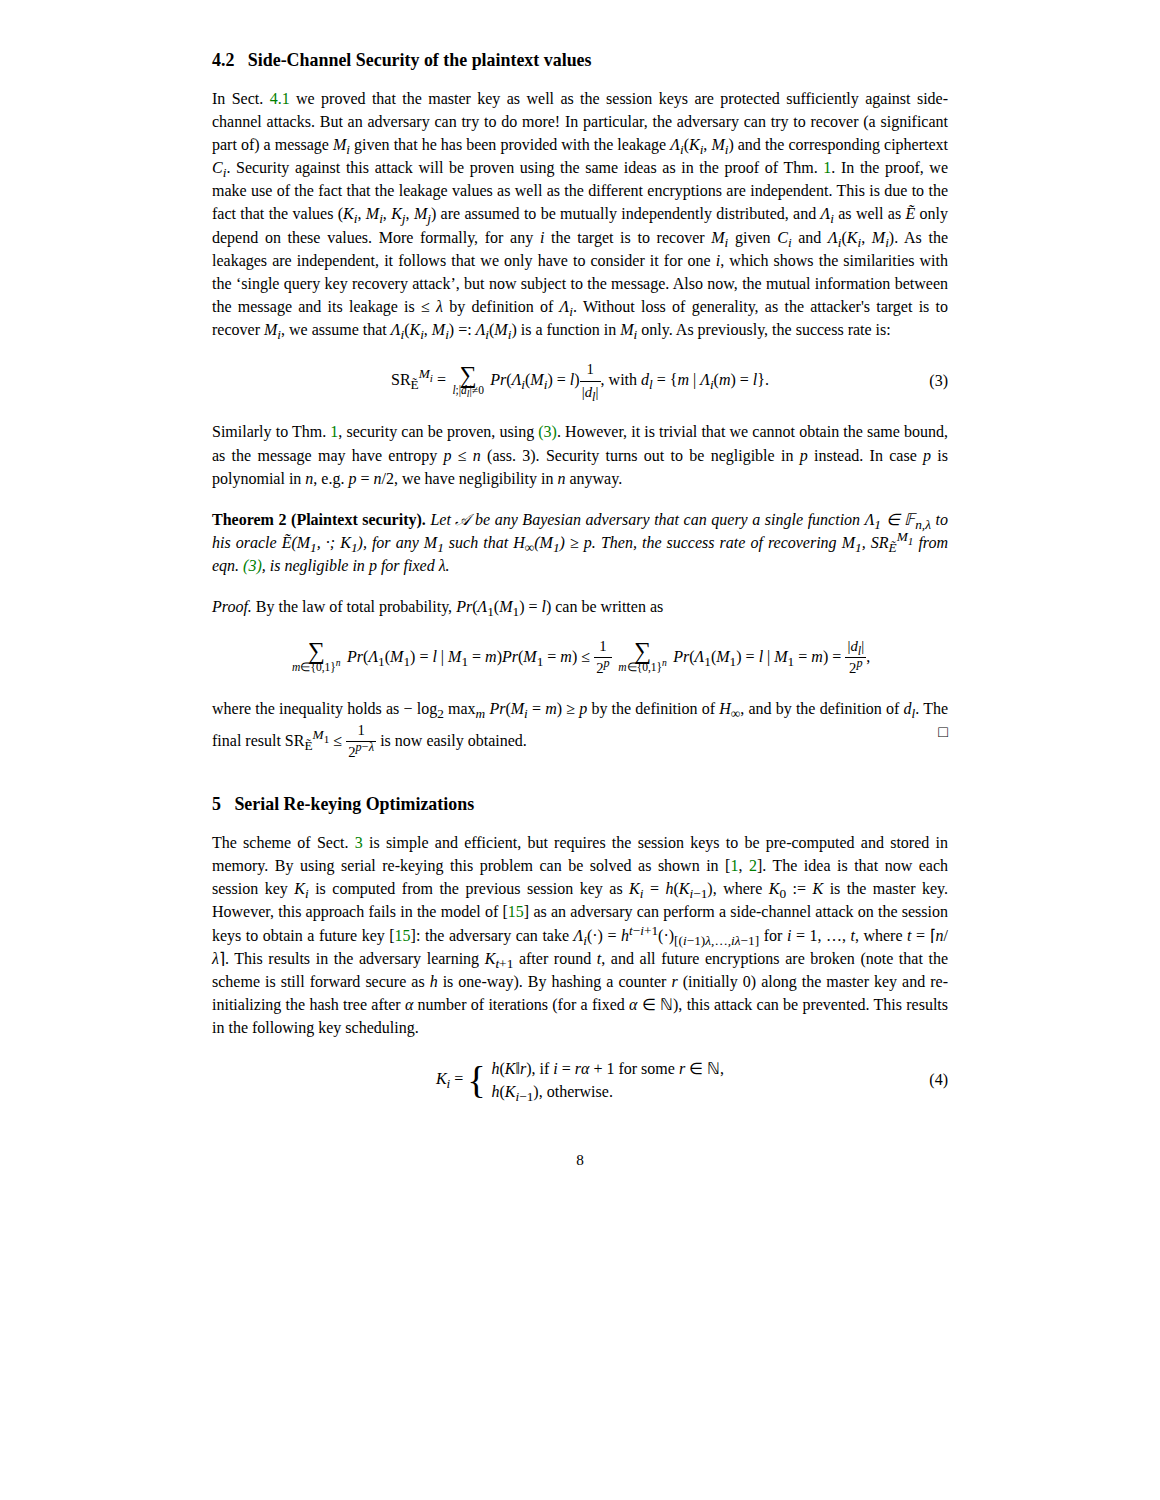4.2 Side-Channel Security of the plaintext values
In Sect. 4.1 we proved that the master key as well as the session keys are protected sufficiently against side-channel attacks. But an adversary can try to do more! In particular, the adversary can try to recover (a significant part of) a message Mi given that he has been provided with the leakage Λi(Ki, Mi) and the corresponding ciphertext Ci. Security against this attack will be proven using the same ideas as in the proof of Thm. 1. In the proof, we make use of the fact that the leakage values as well as the different encryptions are independent. This is due to the fact that the values (Ki, Mi, Kj, Mj) are assumed to be mutually independently distributed, and Λi as well as Ẽ only depend on these values. More formally, for any i the target is to recover Mi given Ci and Λi(Ki, Mi). As the leakages are independent, it follows that we only have to consider it for one i, which shows the similarities with the ‘single query key recovery attack’, but now subject to the message. Also now, the mutual information between the message and its leakage is ≤ λ by definition of Λi. Without loss of generality, as the attacker's target is to recover Mi, we assume that Λi(Ki, Mi) =: Λi(Mi) is a function in Mi only. As previously, the success rate is:
SRẼMi = ∑l;|dl|≠0 Pr(Λi(Mi) = l)1|dl|, with dl = {m | Λi(m) = l}. (3)
Similarly to Thm. 1, security can be proven, using (3). However, it is trivial that we cannot obtain the same bound, as the message may have entropy p ≤ n (ass. 3). Security turns out to be negligible in p instead. In case p is polynomial in n, e.g. p = n/2, we have negligibility in n anyway.
Theorem 2 (Plaintext security). Let 𝒜 be any Bayesian adversary that can query a single function Λ1 ∈ 𝔽n,λ to his oracle Ẽ(M1, ·; K1), for any M1 such that H∞(M1) ≥ p. Then, the success rate of recovering M1, SRẼM1 from eqn. (3), is negligible in p for fixed λ.
Proof. By the law of total probability, Pr(Λ1(M1) = l) can be written as
∑m∈{0,1}n Pr(Λ1(M1) = l | M1 = m)Pr(M1 = m) ≤ 12p ∑m∈{0,1}n Pr(Λ1(M1) = l | M1 = m) = |dl|2p,
where the inequality holds as − log2 maxm Pr(Mi = m) ≥ p by the definition of H∞, and by the definition of dl. The final result SRẼM1 ≤ 12p−λ is now easily obtained. □
5 Serial Re-keying Optimizations
The scheme of Sect. 3 is simple and efficient, but requires the session keys to be pre-computed and stored in memory. By using serial re-keying this problem can be solved as shown in [1, 2]. The idea is that now each session key Ki is computed from the previous session key as Ki = h(Ki−1), where K0 := K is the master key. However, this approach fails in the model of [15] as an adversary can perform a side-channel attack on the session keys to obtain a future key [15]: the adversary can take Λi(·) = ht−i+1(·)[(i−1)λ,…,iλ−1] for i = 1, …, t, where t = ⌈n/λ⌉. This results in the adversary learning Kt+1 after round t, and all future encryptions are broken (note that the scheme is still forward secure as h is one-way). By hashing a counter r (initially 0) along the master key and re-initializing the hash tree after α number of iterations (for a fixed α ∈ ℕ), this attack can be prevented. This results in the following key scheduling.
Ki = {h(K‖r), if i = rα + 1 for some r ∈ ℕ, h(Ki−1), otherwise. (4)
8